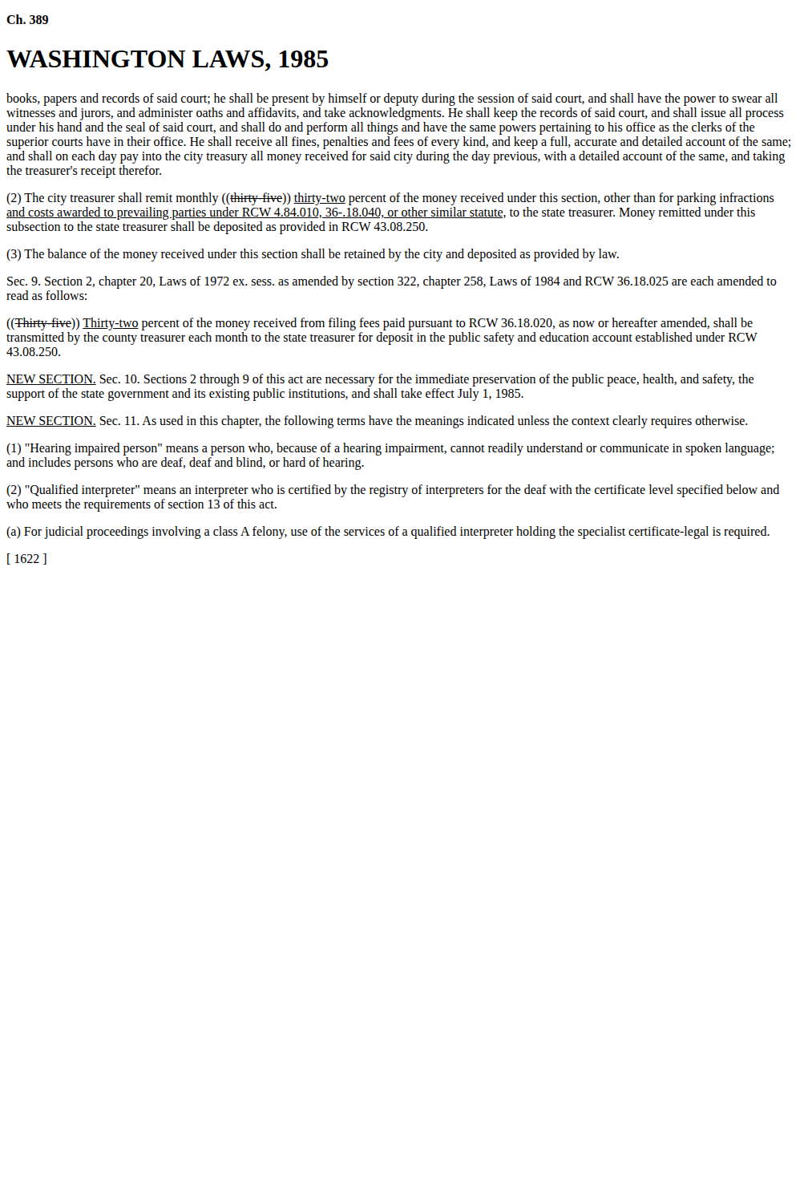Ch. 389
WASHINGTON LAWS, 1985
books, papers and records of said court; he shall be present by himself or deputy during the session of said court, and shall have the power to swear all witnesses and jurors, and administer oaths and affidavits, and take acknowledgments. He shall keep the records of said court, and shall issue all process under his hand and the seal of said court, and shall do and perform all things and have the same powers pertaining to his office as the clerks of the superior courts have in their office. He shall receive all fines, penalties and fees of every kind, and keep a full, accurate and detailed account of the same; and shall on each day pay into the city treasury all money received for said city during the day previous, with a detailed account of the same, and taking the treasurer's receipt therefor.
(2) The city treasurer shall remit monthly ((thirty-five)) thirty-two percent of the money received under this section, other than for parking infractions and costs awarded to prevailing parties under RCW 4.84.010, 36-.18.040, or other similar statute, to the state treasurer. Money remitted under this subsection to the state treasurer shall be deposited as provided in RCW 43.08.250.
(3) The balance of the money received under this section shall be retained by the city and deposited as provided by law.
Sec. 9. Section 2, chapter 20, Laws of 1972 ex. sess. as amended by section 322, chapter 258, Laws of 1984 and RCW 36.18.025 are each amended to read as follows:
((Thirty-five)) Thirty-two percent of the money received from filing fees paid pursuant to RCW 36.18.020, as now or hereafter amended, shall be transmitted by the county treasurer each month to the state treasurer for deposit in the public safety and education account established under RCW 43.08.250.
NEW SECTION. Sec. 10. Sections 2 through 9 of this act are necessary for the immediate preservation of the public peace, health, and safety, the support of the state government and its existing public institutions, and shall take effect July 1, 1985.
NEW SECTION. Sec. 11. As used in this chapter, the following terms have the meanings indicated unless the context clearly requires otherwise.
(1) "Hearing impaired person" means a person who, because of a hearing impairment, cannot readily understand or communicate in spoken language; and includes persons who are deaf, deaf and blind, or hard of hearing.
(2) "Qualified interpreter" means an interpreter who is certified by the registry of interpreters for the deaf with the certificate level specified below and who meets the requirements of section 13 of this act.
(a) For judicial proceedings involving a class A felony, use of the services of a qualified interpreter holding the specialist certificate-legal is required.
[ 1622 ]